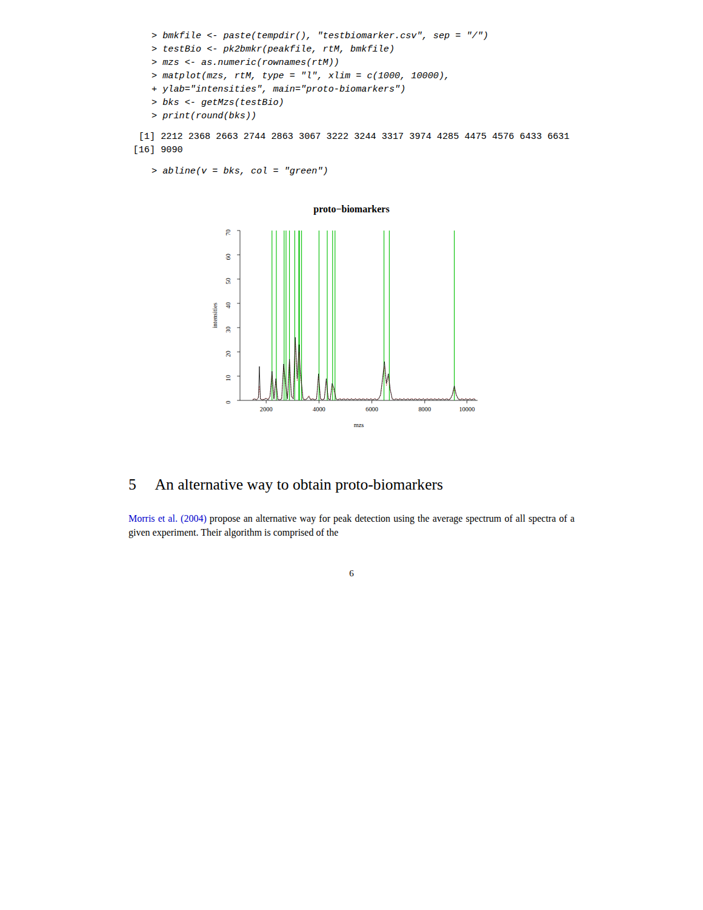> bmkfile <- paste(tempdir(), "testbiomarker.csv", sep = "/")
> testBio <- pk2bmkr(peakfile, rtM, bmkfile)
> mzs <- as.numeric(rownames(rtM))
> matplot(mzs, rtM, type = "l", xlim = c(1000, 10000),
+ ylab="intensities", main="proto-biomarkers")
> bks <- getMzs(testBio)
> print(round(bks))
 [1] 2212 2368 2663 2744 2863 3067 3222 3244 3317 3974 4285 4475 4576 6433 6631
[16] 9090
> abline(v = bks, col = "green")
proto−biomarkers
0 10 20 30 40 50 60 70 intensities 2000 4000 6000 8000 10000 mzs
5 An alternative way to obtain proto-biomarkers
Morris et al. (2004) propose an alternative way for peak detection using the average spectrum of all spectra of a given experiment. Their algorithm is comprised of the
6